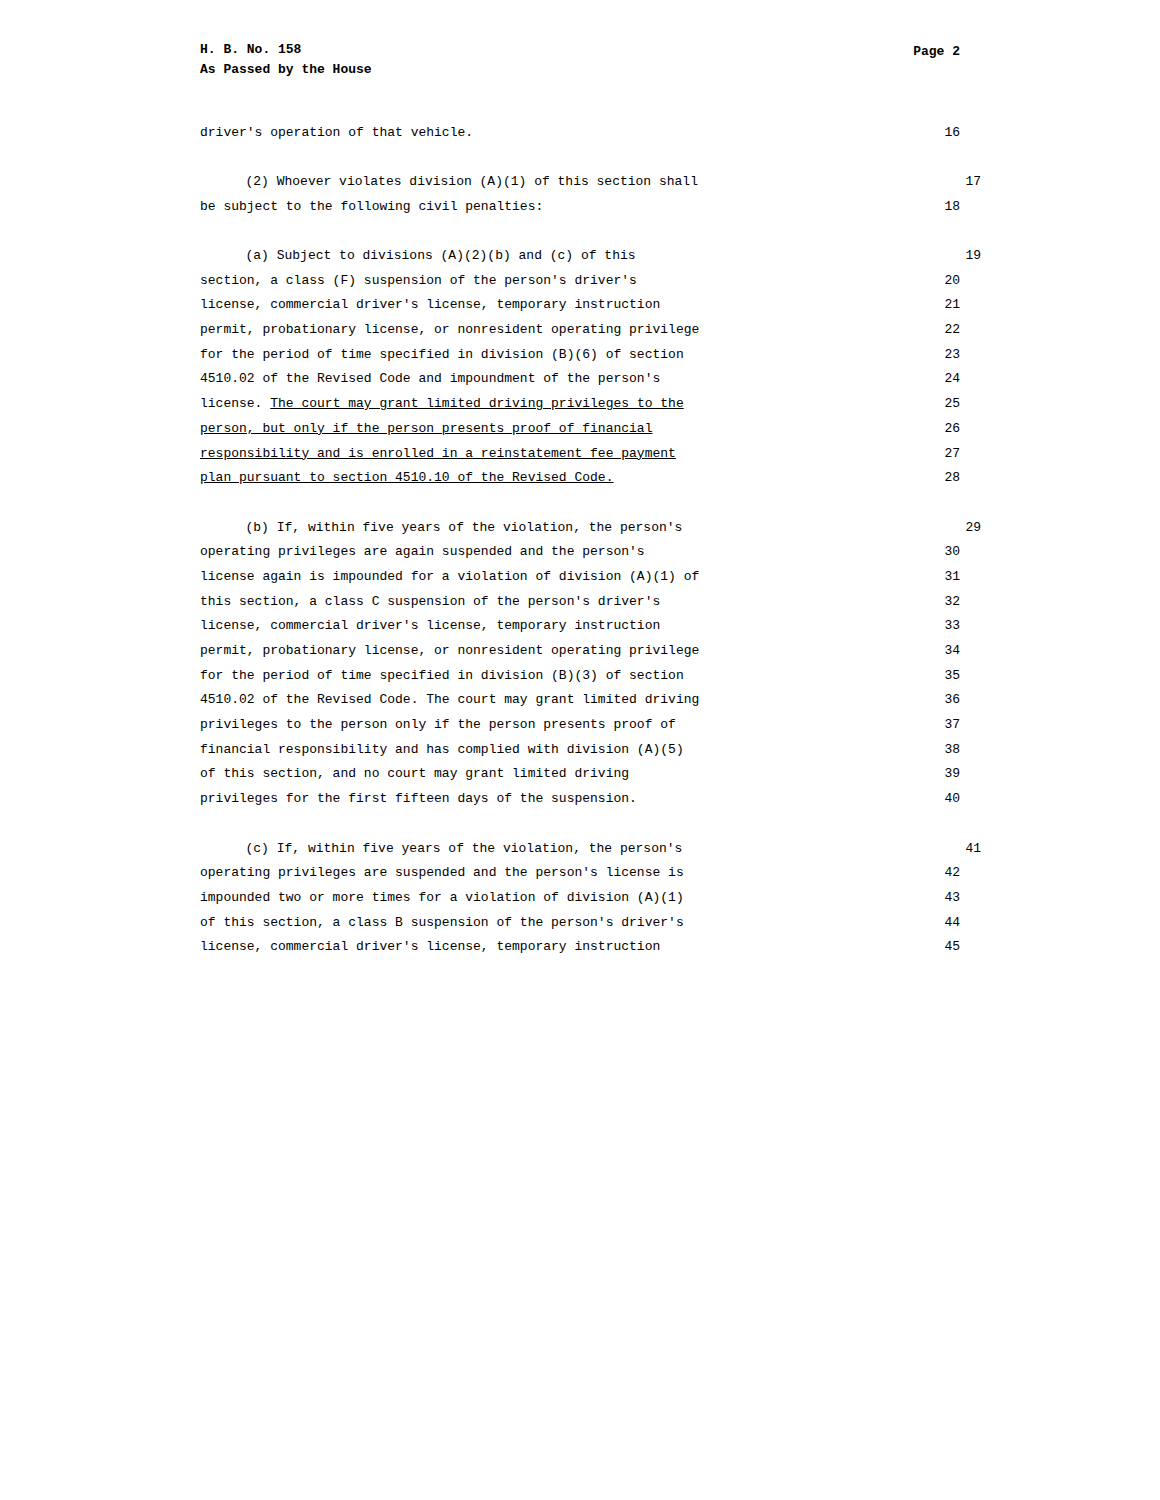H. B. No. 158
As Passed by the House
Page 2
driver's operation of that vehicle.16
(2) Whoever violates division (A)(1) of this section shall17
be subject to the following civil penalties:18
(a) Subject to divisions (A)(2)(b) and (c) of this19
section, a class (F) suspension of the person's driver's20
license, commercial driver's license, temporary instruction21
permit, probationary license, or nonresident operating privilege22
for the period of time specified in division (B)(6) of section23
4510.02 of the Revised Code and impoundment of the person's24
license. The court may grant limited driving privileges to the25
person, but only if the person presents proof of financial26
responsibility and is enrolled in a reinstatement fee payment27
plan pursuant to section 4510.10 of the Revised Code.28
(b) If, within five years of the violation, the person's29
operating privileges are again suspended and the person's30
license again is impounded for a violation of division (A)(1) of31
this section, a class C suspension of the person's driver's32
license, commercial driver's license, temporary instruction33
permit, probationary license, or nonresident operating privilege34
for the period of time specified in division (B)(3) of section35
4510.02 of the Revised Code. The court may grant limited driving36
privileges to the person only if the person presents proof of37
financial responsibility and has complied with division (A)(5)38
of this section, and no court may grant limited driving39
privileges for the first fifteen days of the suspension.40
(c) If, within five years of the violation, the person's41
operating privileges are suspended and the person's license is42
impounded two or more times for a violation of division (A)(1)43
of this section, a class B suspension of the person's driver's44
license, commercial driver's license, temporary instruction45